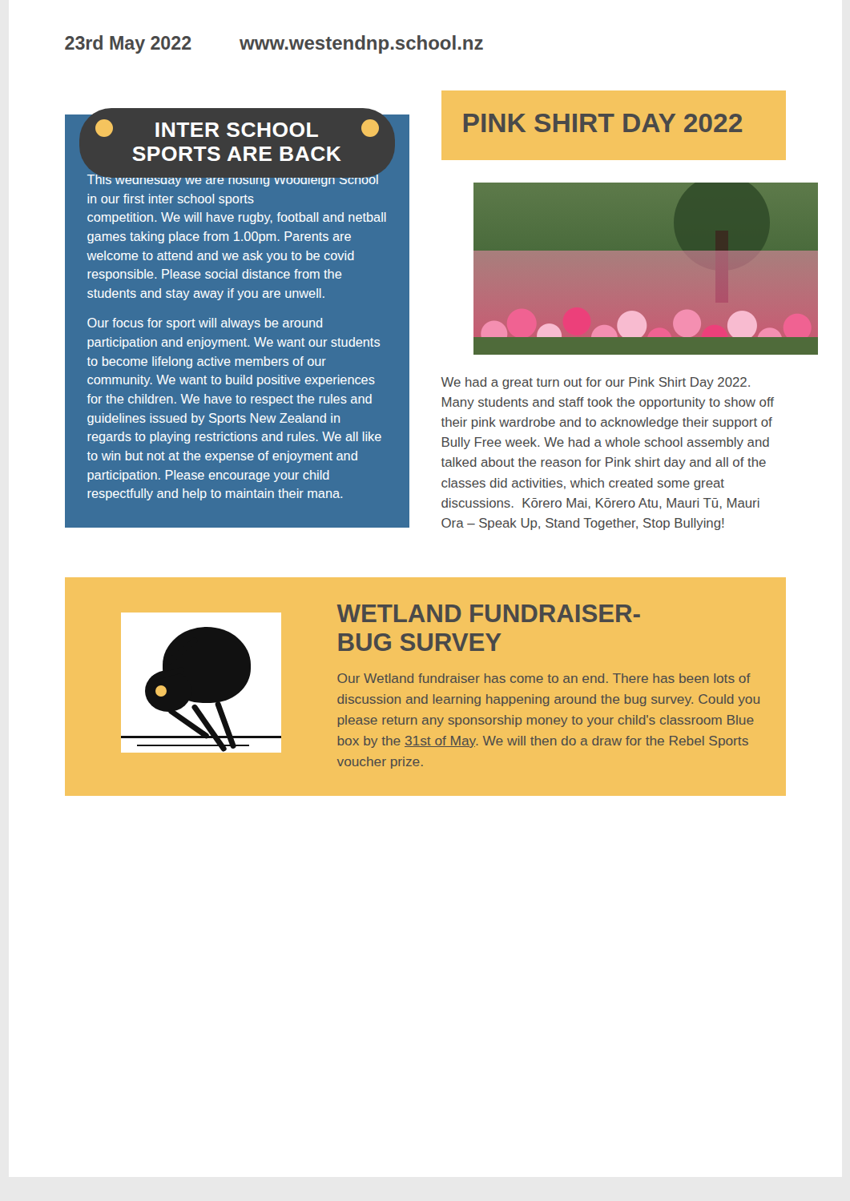23rd May 2022 www.westendnp.school.nz
INTER SCHOOL
SPORTS ARE BACK
This wednesday we are hosting Woodleigh School in our first inter school sports
competition. We will have rugby, football and netball games taking place from 1.00pm. Parents are welcome to attend and we ask you to be covid responsible. Please social distance from the students and stay away if you are unwell.
Our focus for sport will always be around participation and enjoyment. We want our students to become lifelong active members of our community. We want to build positive experiences for the children. We have to respect the rules and guidelines issued by Sports New Zealand in regards to playing restrictions and rules. We all like to win but not at the expense of enjoyment and participation. Please encourage your child respectfully and help to maintain their mana.
PINK SHIRT DAY 2022
We had a great turn out for our Pink Shirt Day 2022. Many students and staff took the opportunity to show off their pink wardrobe and to acknowledge their support of Bully Free week. We had a whole school assembly and talked about the reason for Pink shirt day and all of the classes did activities, which created some great discussions. Kōrero Mai, Kōrero Atu, Mauri Tū, Mauri Ora – Speak Up, Stand Together, Stop Bullying!
WETLAND FUNDRAISER-
BUG SURVEY
Our Wetland fundraiser has come to an end. There has been lots of discussion and learning happening around the bug survey. Could you please return any sponsorship money to your child's classroom Blue box by the 31st of May. We will then do a draw for the Rebel Sports voucher prize.